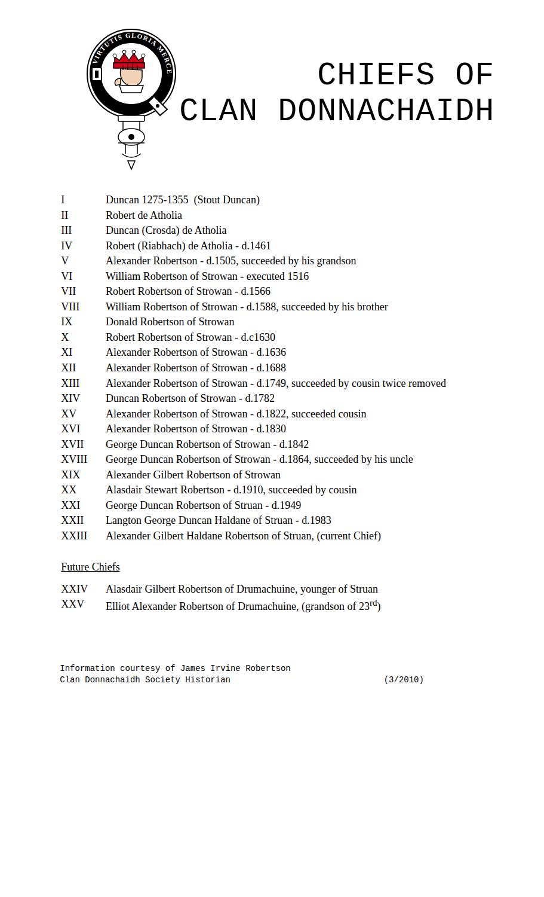VIRTUTIS GLORIA MERCES ●
CHIEFS OF
CLAN DONNACHAIDH
| I | Duncan 1275-1355 (Stout Duncan) |
| II | Robert de Atholia |
| III | Duncan (Crosda) de Atholia |
| IV | Robert (Riabhach) de Atholia - d.1461 |
| V | Alexander Robertson - d.1505, succeeded by his grandson |
| VI | William Robertson of Strowan - executed 1516 |
| VII | Robert Robertson of Strowan - d.1566 |
| VIII | William Robertson of Strowan - d.1588, succeeded by his brother |
| IX | Donald Robertson of Strowan |
| X | Robert Robertson of Strowan - d.c1630 |
| XI | Alexander Robertson of Strowan - d.1636 |
| XII | Alexander Robertson of Strowan - d.1688 |
| XIII | Alexander Robertson of Strowan - d.1749, succeeded by cousin twice removed |
| XIV | Duncan Robertson of Strowan - d.1782 |
| XV | Alexander Robertson of Strowan - d.1822, succeeded cousin |
| XVI | Alexander Robertson of Strowan - d.1830 |
| XVII | George Duncan Robertson of Strowan - d.1842 |
| XVIII | George Duncan Robertson of Strowan - d.1864, succeeded by his uncle |
| XIX | Alexander Gilbert Robertson of Strowan |
| XX | Alasdair Stewart Robertson - d.1910, succeeded by cousin |
| XXI | George Duncan Robertson of Struan - d.1949 |
| XXII | Langton George Duncan Haldane of Struan - d.1983 |
| XXIII | Alexander Gilbert Haldane Robertson of Struan, (current Chief) |
Future Chiefs
| XXIV | Alasdair Gilbert Robertson of Drumachuine, younger of Struan |
| XXV | Elliot Alexander Robertson of Drumachuine, (grandson of 23 rd ) |
Information courtesy of James Irvine Robertson
Clan Donnachaidh Society Historian (3/2010)